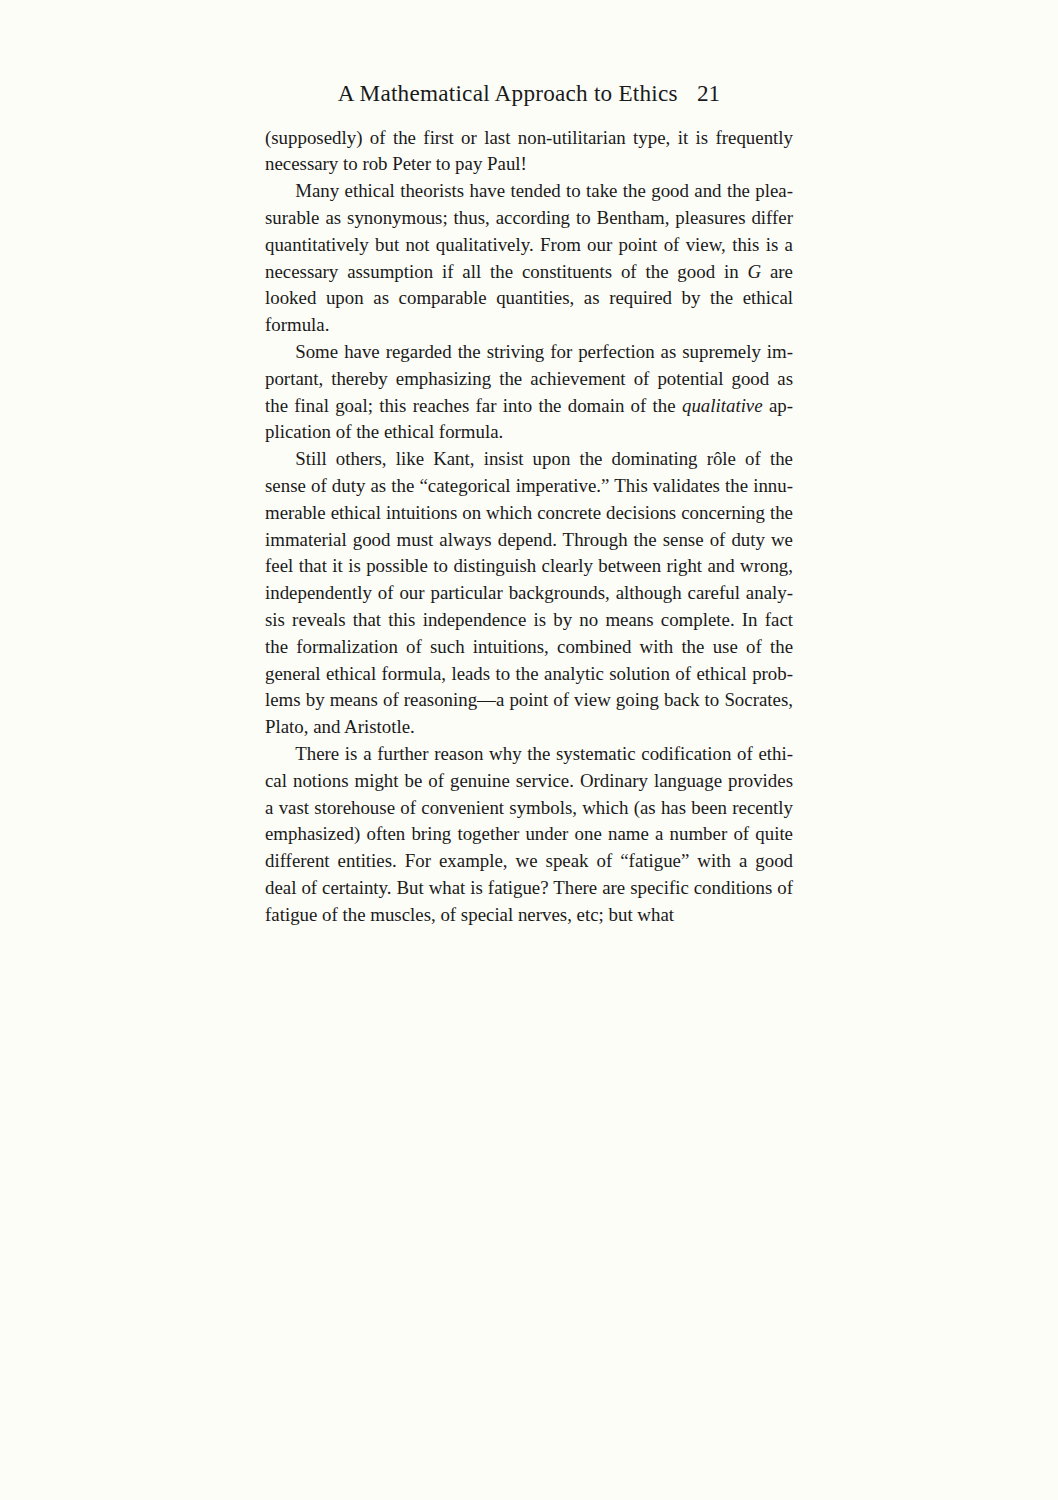A Mathematical Approach to Ethics
21
(supposedly) of the first or last non-utilitarian type, it is frequently necessary to rob Peter to pay Paul!
Many ethical theorists have tended to take the good and the pleasurable as synonymous; thus, according to Bentham, pleasures differ quantitatively but not qualitatively. From our point of view, this is a necessary assumption if all the constituents of the good in G are looked upon as comparable quantities, as required by the ethical formula.
Some have regarded the striving for perfection as supremely important, thereby emphasizing the achievement of potential good as the final goal; this reaches far into the domain of the qualitative application of the ethical formula.
Still others, like Kant, insist upon the dominating rôle of the sense of duty as the “categorical imperative.” This validates the innumerable ethical intuitions on which concrete decisions concerning the immaterial good must always depend. Through the sense of duty we feel that it is possible to distinguish clearly between right and wrong, independently of our particular backgrounds, although careful analysis reveals that this independence is by no means complete. In fact the formalization of such intuitions, combined with the use of the general ethical formula, leads to the analytic solution of ethical problems by means of reasoning—a point of view going back to Socrates, Plato, and Aristotle.
There is a further reason why the systematic codification of ethical notions might be of genuine service. Ordinary language provides a vast storehouse of convenient symbols, which (as has been recently emphasized) often bring together under one name a number of quite different entities. For example, we speak of “fatigue” with a good deal of certainty. But what is fatigue? There are specific conditions of fatigue of the muscles, of special nerves, etc; but what